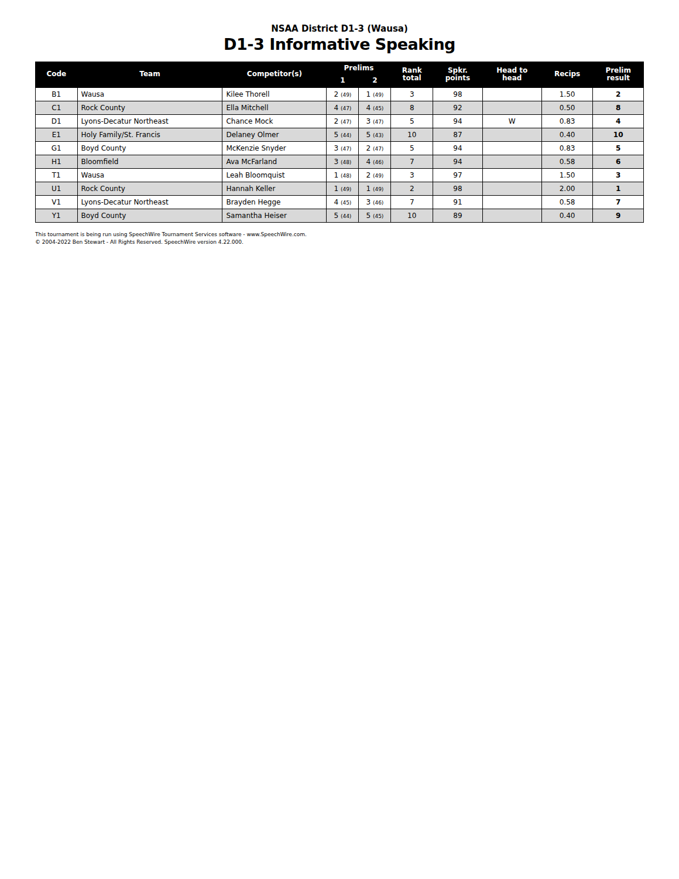NSAA District D1-3 (Wausa)
D1-3 Informative Speaking
| Code | Team | Competitor(s) | Prelims | Rank total | Spkr. points | Head to head | Recips | Prelim result |
| --- | --- | --- | --- | --- | --- | --- | --- | --- |
| 1 | 2 |
| B1 | Wausa | Kilee Thorell | 2 (49) | 1 (49) | 3 | 98 | | 1.50 | 2 |
| C1 | Rock County | Ella Mitchell | 4 (47) | 4 (45) | 8 | 92 | | 0.50 | 8 |
| D1 | Lyons-Decatur Northeast | Chance Mock | 2 (47) | 3 (47) | 5 | 94 | W | 0.83 | 4 |
| E1 | Holy Family/St. Francis | Delaney Olmer | 5 (44) | 5 (43) | 10 | 87 | | 0.40 | 10 |
| G1 | Boyd County | McKenzie Snyder | 3 (47) | 2 (47) | 5 | 94 | | 0.83 | 5 |
| H1 | Bloomfield | Ava McFarland | 3 (48) | 4 (46) | 7 | 94 | | 0.58 | 6 |
| T1 | Wausa | Leah Bloomquist | 1 (48) | 2 (49) | 3 | 97 | | 1.50 | 3 |
| U1 | Rock County | Hannah Keller | 1 (49) | 1 (49) | 2 | 98 | | 2.00 | 1 |
| V1 | Lyons-Decatur Northeast | Brayden Hegge | 4 (45) | 3 (46) | 7 | 91 | | 0.58 | 7 |
| Y1 | Boyd County | Samantha Heiser | 5 (44) | 5 (45) | 10 | 89 | | 0.40 | 9 |
This tournament is being run using SpeechWire Tournament Services software - www.SpeechWire.com.
© 2004-2022 Ben Stewart - All Rights Reserved. SpeechWire version 4.22.000.